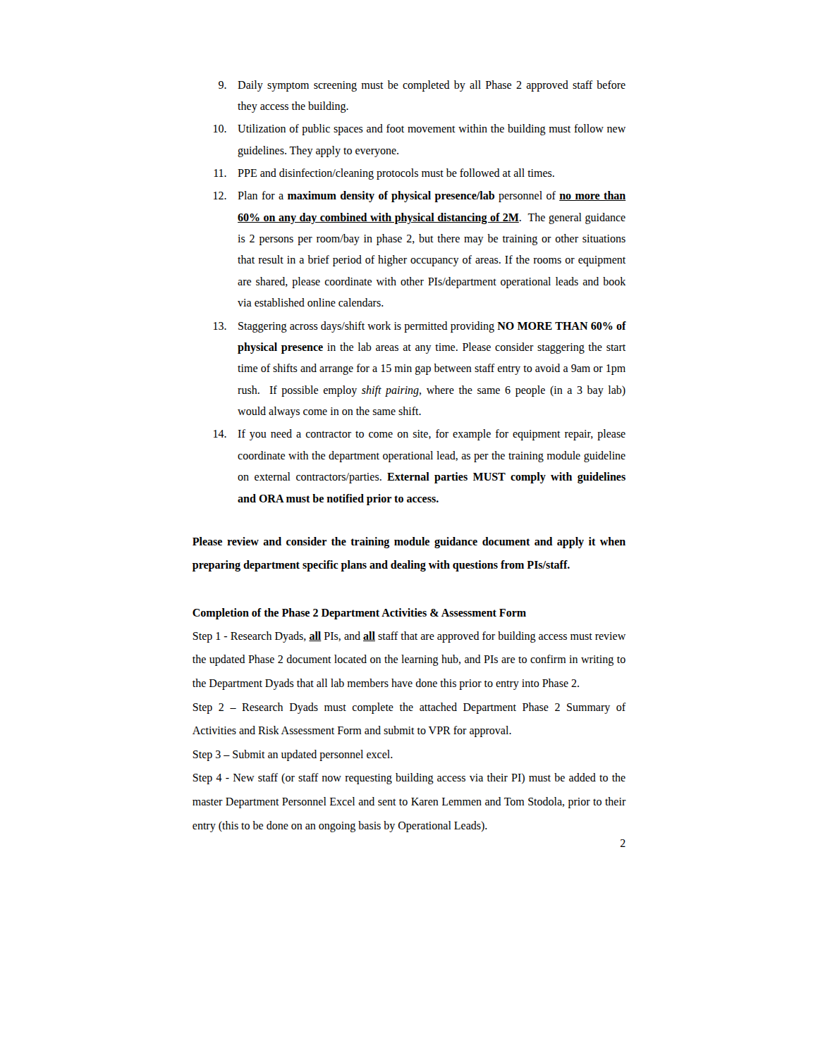Daily symptom screening must be completed by all Phase 2 approved staff before they access the building.
Utilization of public spaces and foot movement within the building must follow new guidelines. They apply to everyone.
PPE and disinfection/cleaning protocols must be followed at all times.
Plan for a maximum density of physical presence/lab personnel of no more than 60% on any day combined with physical distancing of 2M. The general guidance is 2 persons per room/bay in phase 2, but there may be training or other situations that result in a brief period of higher occupancy of areas. If the rooms or equipment are shared, please coordinate with other PIs/department operational leads and book via established online calendars.
Staggering across days/shift work is permitted providing NO MORE THAN 60% of physical presence in the lab areas at any time. Please consider staggering the start time of shifts and arrange for a 15 min gap between staff entry to avoid a 9am or 1pm rush. If possible employ shift pairing, where the same 6 people (in a 3 bay lab) would always come in on the same shift.
If you need a contractor to come on site, for example for equipment repair, please coordinate with the department operational lead, as per the training module guideline on external contractors/parties. External parties MUST comply with guidelines and ORA must be notified prior to access.
Please review and consider the training module guidance document and apply it when preparing department specific plans and dealing with questions from PIs/staff.
Completion of the Phase 2 Department Activities & Assessment Form
Step 1 - Research Dyads, all PIs, and all staff that are approved for building access must review the updated Phase 2 document located on the learning hub, and PIs are to confirm in writing to the Department Dyads that all lab members have done this prior to entry into Phase 2.
Step 2 – Research Dyads must complete the attached Department Phase 2 Summary of Activities and Risk Assessment Form and submit to VPR for approval.
Step 3 – Submit an updated personnel excel.
Step 4 - New staff (or staff now requesting building access via their PI) must be added to the master Department Personnel Excel and sent to Karen Lemmen and Tom Stodola, prior to their entry (this to be done on an ongoing basis by Operational Leads).
2